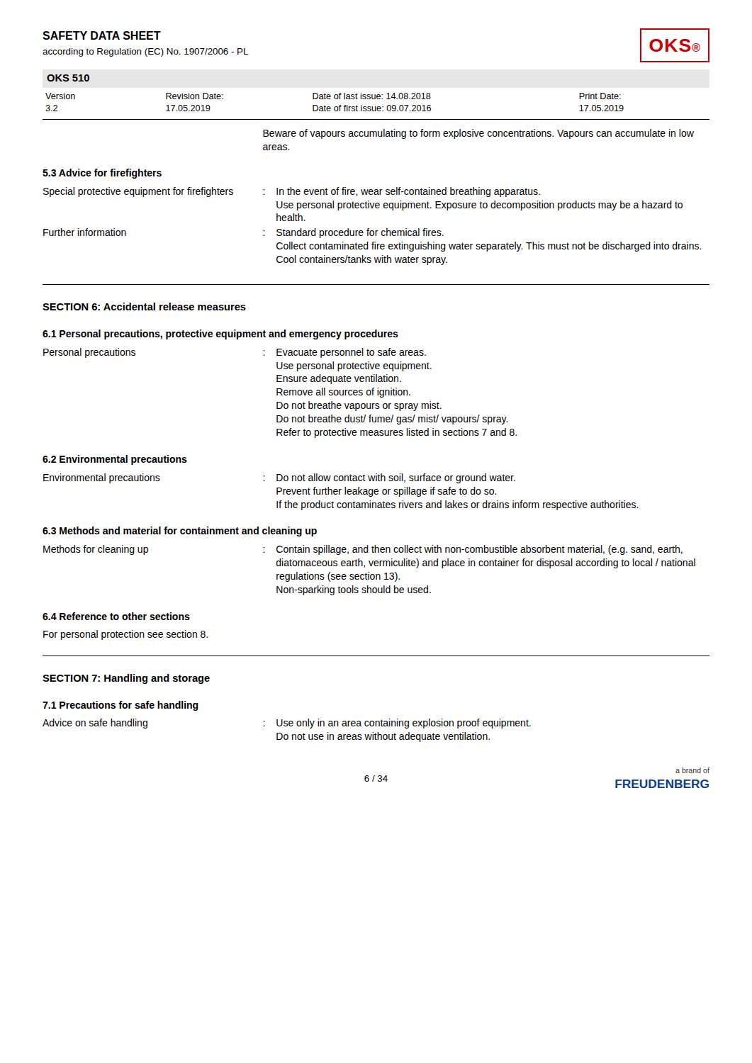OKS®
SAFETY DATA SHEET
according to Regulation (EC) No. 1907/2006 - PL
OKS 510
| Version 3.2 | Revision Date: 17.05.2019 | Date of last issue: 14.08.2018 Date of first issue: 09.07.2016 | Print Date: 17.05.2019 |
Beware of vapours accumulating to form explosive concentrations. Vapours can accumulate in low areas.
5.3 Advice for firefighters
| Special protective equipment for firefighters | : | In the event of fire, wear self-contained breathing apparatus. Use personal protective equipment. Exposure to decomposition products may be a hazard to health. |
| Further information | : | Standard procedure for chemical fires. Collect contaminated fire extinguishing water separately. This must not be discharged into drains. Cool containers/tanks with water spray. |
SECTION 6: Accidental release measures
6.1 Personal precautions, protective equipment and emergency procedures
| Personal precautions | : | Evacuate personnel to safe areas. Use personal protective equipment. Ensure adequate ventilation. Remove all sources of ignition. Do not breathe vapours or spray mist. Do not breathe dust/ fume/ gas/ mist/ vapours/ spray. Refer to protective measures listed in sections 7 and 8. |
6.2 Environmental precautions
| Environmental precautions | : | Do not allow contact with soil, surface or ground water. Prevent further leakage or spillage if safe to do so. If the product contaminates rivers and lakes or drains inform respective authorities. |
6.3 Methods and material for containment and cleaning up
| Methods for cleaning up | : | Contain spillage, and then collect with non-combustible absorbent material, (e.g. sand, earth, diatomaceous earth, vermiculite) and place in container for disposal according to local / national regulations (see section 13). Non-sparking tools should be used. |
6.4 Reference to other sections
For personal protection see section 8.
SECTION 7: Handling and storage
7.1 Precautions for safe handling
| Advice on safe handling | : | Use only in an area containing explosion proof equipment. Do not use in areas without adequate ventilation. |
6 / 34
a brand of
FREUDENBERG